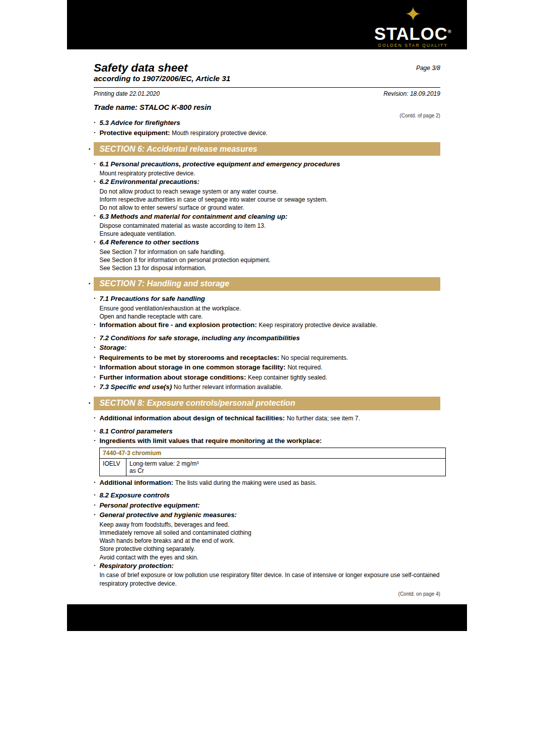✦
STALOC®
GOLDEN STAR QUALITY
Safety data sheet
according to 1907/2006/EC, Article 31
Page 3/8
Printing date 22.01.2020 Revision: 18.09.2019
Trade name: STALOC K-800 resin
(Contd. of page 2)
5.3 Advice for firefighters
Protective equipment: Mouth respiratory protective device.
SECTION 6: Accidental release measures
6.1 Personal precautions, protective equipment and emergency procedures
Mount respiratory protective device.
6.2 Environmental precautions:
Do not allow product to reach sewage system or any water course.
Inform respective authorities in case of seepage into water course or sewage system.
Do not allow to enter sewers/ surface or ground water.
6.3 Methods and material for containment and cleaning up:
Dispose contaminated material as waste according to item 13.
Ensure adequate ventilation.
6.4 Reference to other sections
See Section 7 for information on safe handling.
See Section 8 for information on personal protection equipment.
See Section 13 for disposal information.
SECTION 7: Handling and storage
7.1 Precautions for safe handling
Ensure good ventilation/exhaustion at the workplace.
Open and handle receptacle with care.
Information about fire - and explosion protection: Keep respiratory protective device available.
7.2 Conditions for safe storage, including any incompatibilities
Storage:
Requirements to be met by storerooms and receptacles: No special requirements.
Information about storage in one common storage facility: Not required.
Further information about storage conditions: Keep container tightly sealed.
7.3 Specific end use(s) No further relevant information available.
SECTION 8: Exposure controls/personal protection
Additional information about design of technical facilities: No further data; see item 7.
8.1 Control parameters
Ingredients with limit values that require monitoring at the workplace:
| 7440-47-3 chromium |
| IOELV | Long-term value: 2 mg/m³ as Cr |
Additional information: The lists valid during the making were used as basis.
8.2 Exposure controls
Personal protective equipment:
General protective and hygienic measures:
Keep away from foodstuffs, beverages and feed.
Immediately remove all soiled and contaminated clothing
Wash hands before breaks and at the end of work.
Store protective clothing separately.
Avoid contact with the eyes and skin.
Respiratory protection:
In case of brief exposure or low pollution use respiratory filter device. In case of intensive or longer exposure use self-contained respiratory protective device.
(Contd. on page 4)